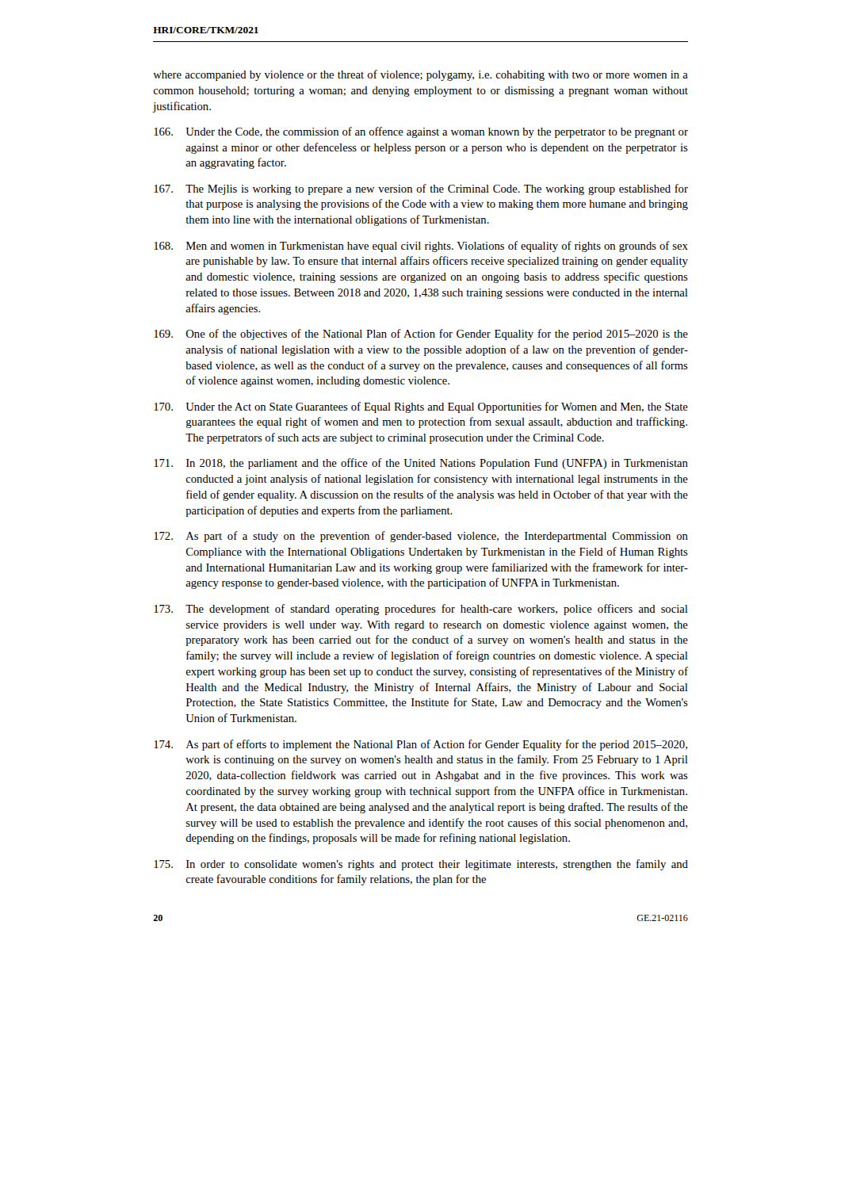HRI/CORE/TKM/2021
where accompanied by violence or the threat of violence; polygamy, i.e. cohabiting with two or more women in a common household; torturing a woman; and denying employment to or dismissing a pregnant woman without justification.
166. Under the Code, the commission of an offence against a woman known by the perpetrator to be pregnant or against a minor or other defenceless or helpless person or a person who is dependent on the perpetrator is an aggravating factor.
167. The Mejlis is working to prepare a new version of the Criminal Code. The working group established for that purpose is analysing the provisions of the Code with a view to making them more humane and bringing them into line with the international obligations of Turkmenistan.
168. Men and women in Turkmenistan have equal civil rights. Violations of equality of rights on grounds of sex are punishable by law. To ensure that internal affairs officers receive specialized training on gender equality and domestic violence, training sessions are organized on an ongoing basis to address specific questions related to those issues. Between 2018 and 2020, 1,438 such training sessions were conducted in the internal affairs agencies.
169. One of the objectives of the National Plan of Action for Gender Equality for the period 2015–2020 is the analysis of national legislation with a view to the possible adoption of a law on the prevention of gender-based violence, as well as the conduct of a survey on the prevalence, causes and consequences of all forms of violence against women, including domestic violence.
170. Under the Act on State Guarantees of Equal Rights and Equal Opportunities for Women and Men, the State guarantees the equal right of women and men to protection from sexual assault, abduction and trafficking. The perpetrators of such acts are subject to criminal prosecution under the Criminal Code.
171. In 2018, the parliament and the office of the United Nations Population Fund (UNFPA) in Turkmenistan conducted a joint analysis of national legislation for consistency with international legal instruments in the field of gender equality. A discussion on the results of the analysis was held in October of that year with the participation of deputies and experts from the parliament.
172. As part of a study on the prevention of gender-based violence, the Interdepartmental Commission on Compliance with the International Obligations Undertaken by Turkmenistan in the Field of Human Rights and International Humanitarian Law and its working group were familiarized with the framework for inter-agency response to gender-based violence, with the participation of UNFPA in Turkmenistan.
173. The development of standard operating procedures for health-care workers, police officers and social service providers is well under way. With regard to research on domestic violence against women, the preparatory work has been carried out for the conduct of a survey on women's health and status in the family; the survey will include a review of legislation of foreign countries on domestic violence. A special expert working group has been set up to conduct the survey, consisting of representatives of the Ministry of Health and the Medical Industry, the Ministry of Internal Affairs, the Ministry of Labour and Social Protection, the State Statistics Committee, the Institute for State, Law and Democracy and the Women's Union of Turkmenistan.
174. As part of efforts to implement the National Plan of Action for Gender Equality for the period 2015–2020, work is continuing on the survey on women's health and status in the family. From 25 February to 1 April 2020, data-collection fieldwork was carried out in Ashgabat and in the five provinces. This work was coordinated by the survey working group with technical support from the UNFPA office in Turkmenistan. At present, the data obtained are being analysed and the analytical report is being drafted. The results of the survey will be used to establish the prevalence and identify the root causes of this social phenomenon and, depending on the findings, proposals will be made for refining national legislation.
175. In order to consolidate women's rights and protect their legitimate interests, strengthen the family and create favourable conditions for family relations, the plan for the
20
GE.21-02116